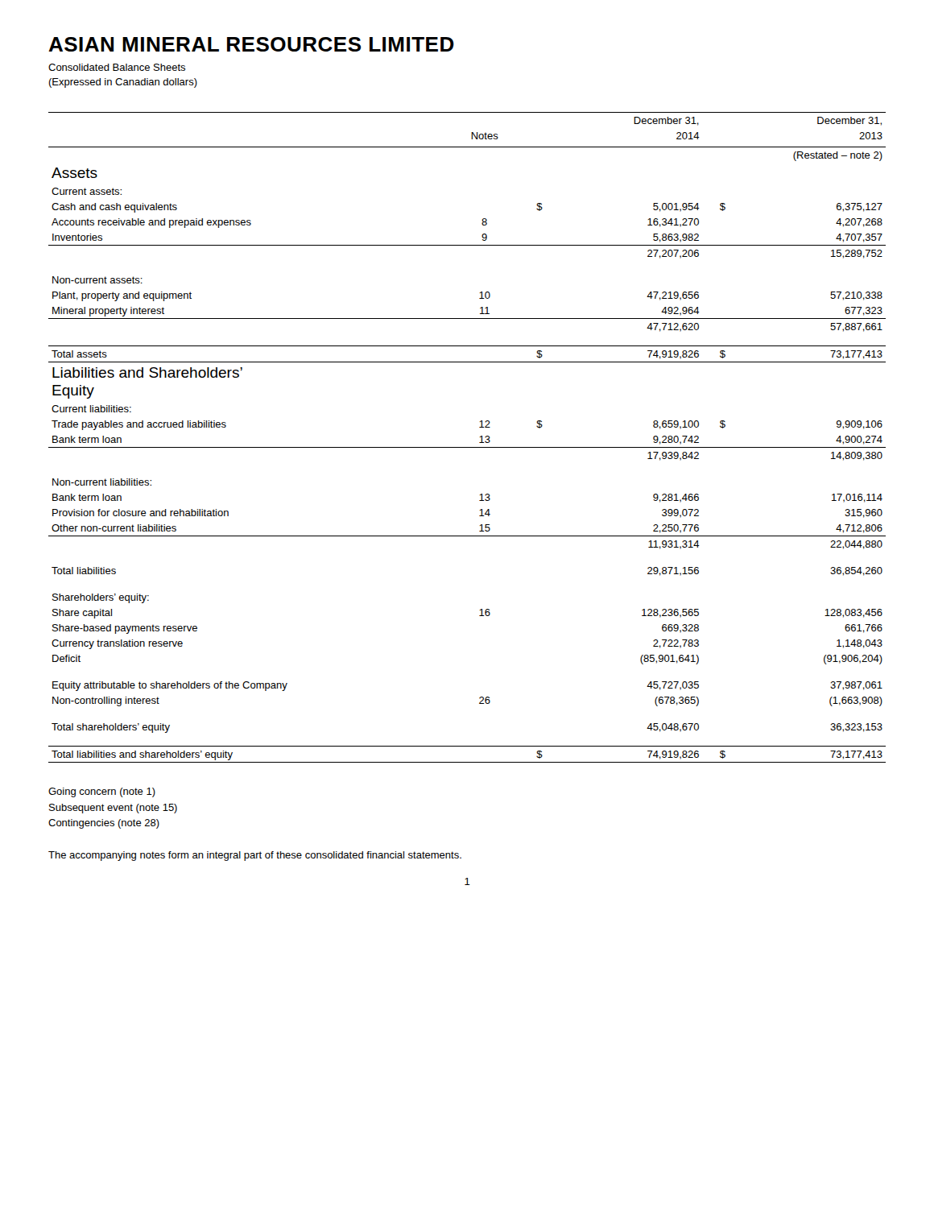ASIAN MINERAL RESOURCES LIMITED
Consolidated Balance Sheets
(Expressed in Canadian dollars)
| | | December 31, | December 31, |
| | Notes | 2014 | 2013 |
| | | | (Restated – note 2) |
| Assets |
| Current assets: | | | | | |
| Cash and cash equivalents | | $ | 5,001,954 | $ | 6,375,127 |
| Accounts receivable and prepaid expenses | 8 | | 16,341,270 | | 4,207,268 |
| Inventories | 9 | | 5,863,982 | | 4,707,357 |
| | | | 27,207,206 | | 15,289,752 |
| Non-current assets: | | | | | |
| Plant, property and equipment | 10 | | 47,219,656 | | 57,210,338 |
| Mineral property interest | 11 | | 492,964 | | 677,323 |
| | | | 47,712,620 | | 57,887,661 |
| Total assets | | $ | 74,919,826 | $ | 73,177,413 |
| Liabilities and Shareholders’ Equity |
| Current liabilities: | | | | | |
| Trade payables and accrued liabilities | 12 | $ | 8,659,100 | $ | 9,909,106 |
| Bank term loan | 13 | | 9,280,742 | | 4,900,274 |
| | | | 17,939,842 | | 14,809,380 |
| Non-current liabilities: | | | | | |
| Bank term loan | 13 | | 9,281,466 | | 17,016,114 |
| Provision for closure and rehabilitation | 14 | | 399,072 | | 315,960 |
| Other non-current liabilities | 15 | | 2,250,776 | | 4,712,806 |
| | | | 11,931,314 | | 22,044,880 |
| Total liabilities | | | 29,871,156 | | 36,854,260 |
| Shareholders’ equity: | | | | | |
| Share capital | 16 | | 128,236,565 | | 128,083,456 |
| Share-based payments reserve | | | 669,328 | | 661,766 |
| Currency translation reserve | | | 2,722,783 | | 1,148,043 |
| Deficit | | | (85,901,641) | | (91,906,204) |
| Equity attributable to shareholders of the Company | | | 45,727,035 | | 37,987,061 |
| Non-controlling interest | 26 | | (678,365) | | (1,663,908) |
| Total shareholders’ equity | | | 45,048,670 | | 36,323,153 |
| Total liabilities and shareholders’ equity | | $ | 74,919,826 | $ | 73,177,413 |
Going concern (note 1)
Subsequent event (note 15)
Contingencies (note 28)
The accompanying notes form an integral part of these consolidated financial statements.
1